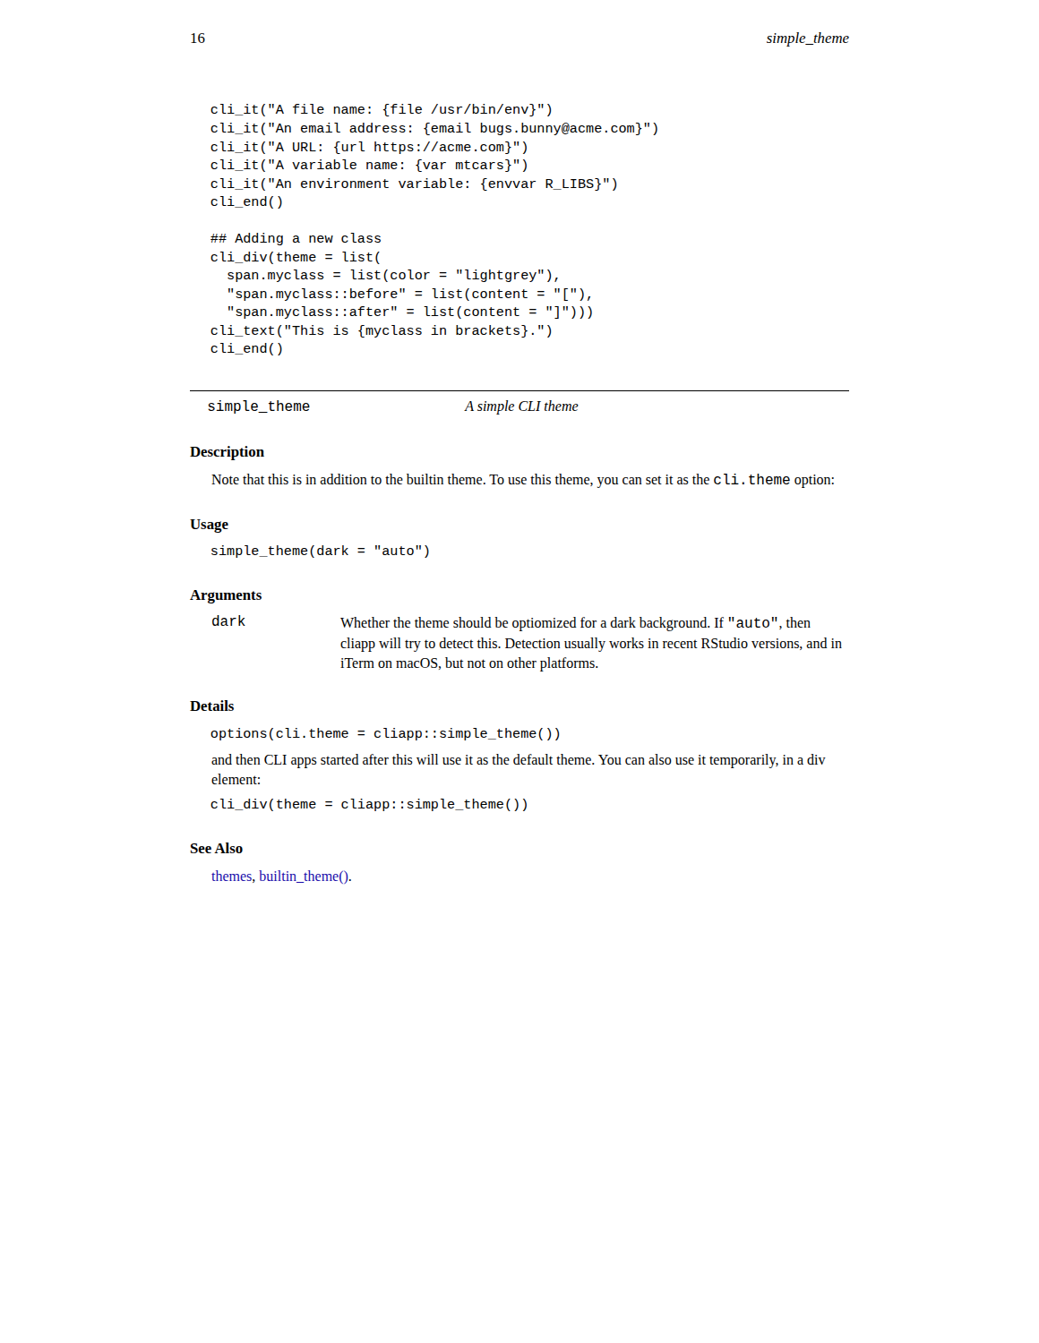16 simple_theme
cli_it("A file name: {file /usr/bin/env}")
cli_it("An email address: {email bugs.bunny@acme.com}")
cli_it("A URL: {url https://acme.com}")
cli_it("A variable name: {var mtcars}")
cli_it("An environment variable: {envvar R_LIBS}")
cli_end()

## Adding a new class
cli_div(theme = list(
  span.myclass = list(color = "lightgrey"),
  "span.myclass::before" = list(content = "["),
  "span.myclass::after" = list(content = "]")))
cli_text("This is {myclass in brackets}.")
cli_end()
simple_theme A simple CLI theme
Description
Note that this is in addition to the builtin theme. To use this theme, you can set it as the cli.theme option:
Usage
simple_theme(dark = "auto")
Arguments
dark
Whether the theme should be optiomized for a dark background. If "auto", then cliapp will try to detect this. Detection usually works in recent RStudio versions, and in iTerm on macOS, but not on other platforms.
Details
options(cli.theme = cliapp::simple_theme())
and then CLI apps started after this will use it as the default theme. You can also use it temporarily, in a div element:
cli_div(theme = cliapp::simple_theme())
See Also
themes, builtin_theme().